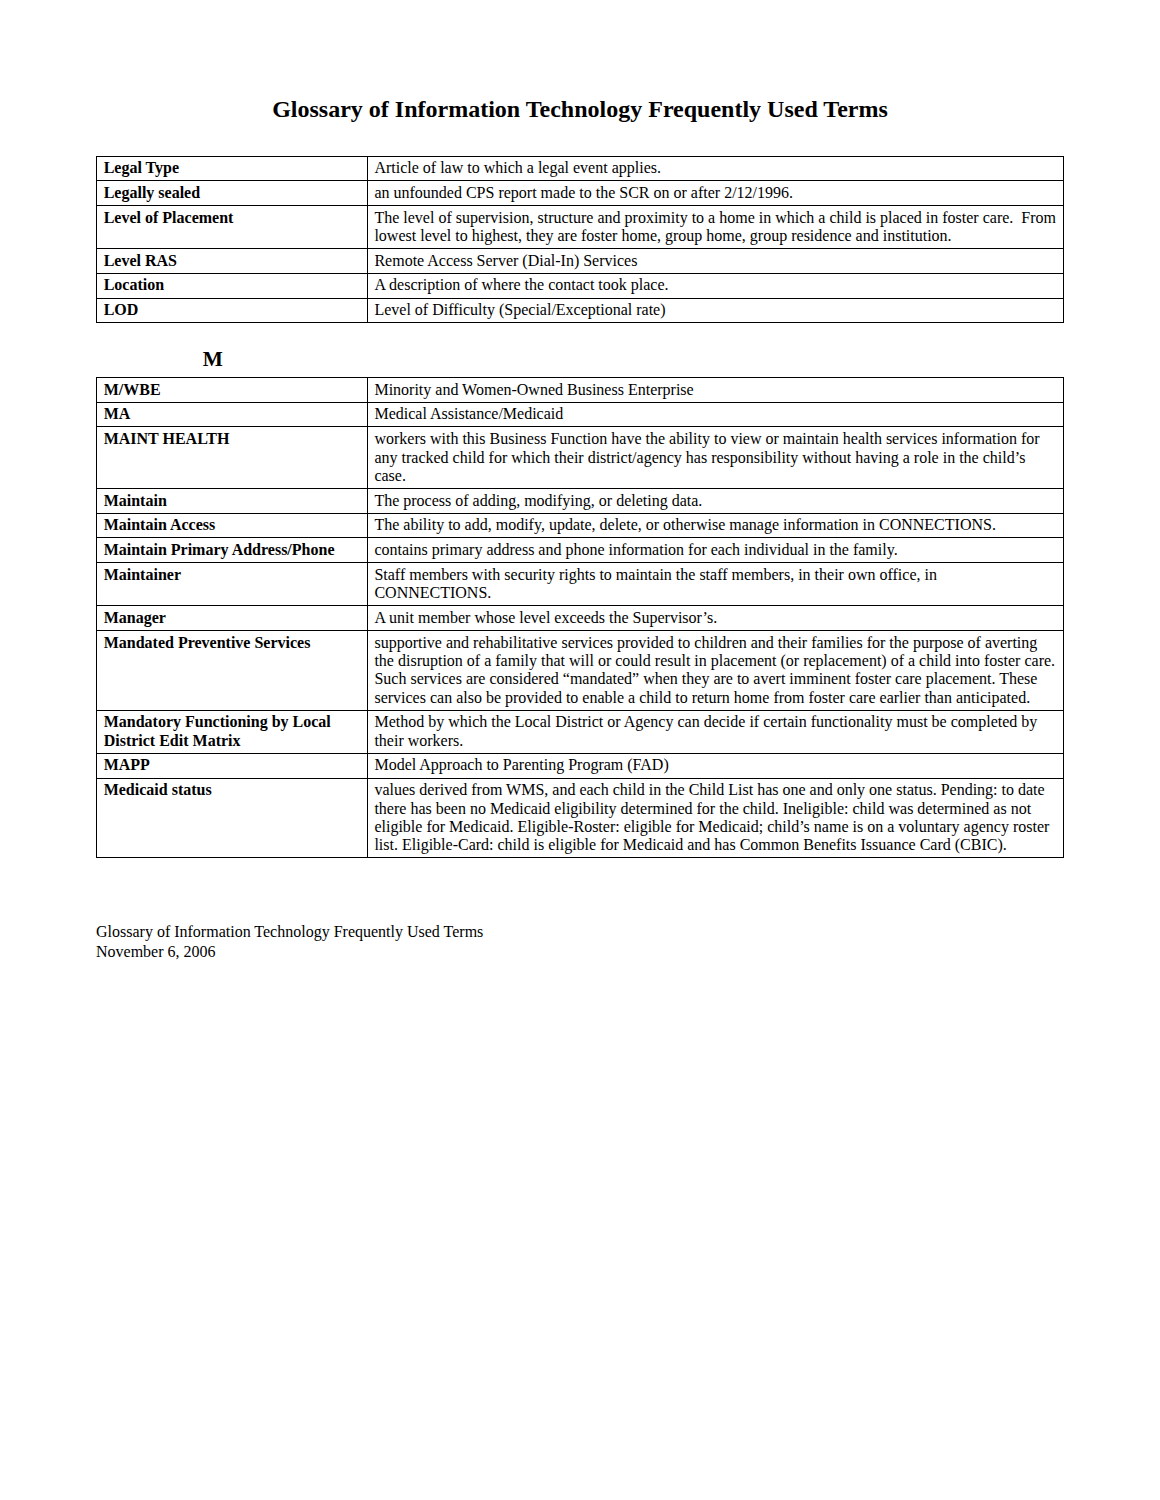Glossary of Information Technology Frequently Used Terms
| Legal Type | Article of law to which a legal event applies. |
| Legally sealed | an unfounded CPS report made to the SCR on or after 2/12/1996. |
| Level of Placement | The level of supervision, structure and proximity to a home in which a child is placed in foster care. From lowest level to highest, they are foster home, group home, group residence and institution. |
| Level RAS | Remote Access Server (Dial-In) Services |
| Location | A description of where the contact took place. |
| LOD | Level of Difficulty (Special/Exceptional rate) |
M
| M/WBE | Minority and Women-Owned Business Enterprise |
| MA | Medical Assistance/Medicaid |
| MAINT HEALTH | workers with this Business Function have the ability to view or maintain health services information for any tracked child for which their district/agency has responsibility without having a role in the child’s case. |
| Maintain | The process of adding, modifying, or deleting data. |
| Maintain Access | The ability to add, modify, update, delete, or otherwise manage information in CONNECTIONS. |
| Maintain Primary Address/Phone | contains primary address and phone information for each individual in the family. |
| Maintainer | Staff members with security rights to maintain the staff members, in their own office, in CONNECTIONS. |
| Manager | A unit member whose level exceeds the Supervisor’s. |
| Mandated Preventive Services | supportive and rehabilitative services provided to children and their families for the purpose of averting the disruption of a family that will or could result in placement (or replacement) of a child into foster care. Such services are considered “mandated” when they are to avert imminent foster care placement. These services can also be provided to enable a child to return home from foster care earlier than anticipated. |
| Mandatory Functioning by Local District Edit Matrix | Method by which the Local District or Agency can decide if certain functionality must be completed by their workers. |
| MAPP | Model Approach to Parenting Program (FAD) |
| Medicaid status | values derived from WMS, and each child in the Child List has one and only one status. Pending: to date there has been no Medicaid eligibility determined for the child. Ineligible: child was determined as not eligible for Medicaid. Eligible-Roster: eligible for Medicaid; child’s name is on a voluntary agency roster list. Eligible-Card: child is eligible for Medicaid and has Common Benefits Issuance Card (CBIC). |
Glossary of Information Technology Frequently Used Terms
November 6, 2006